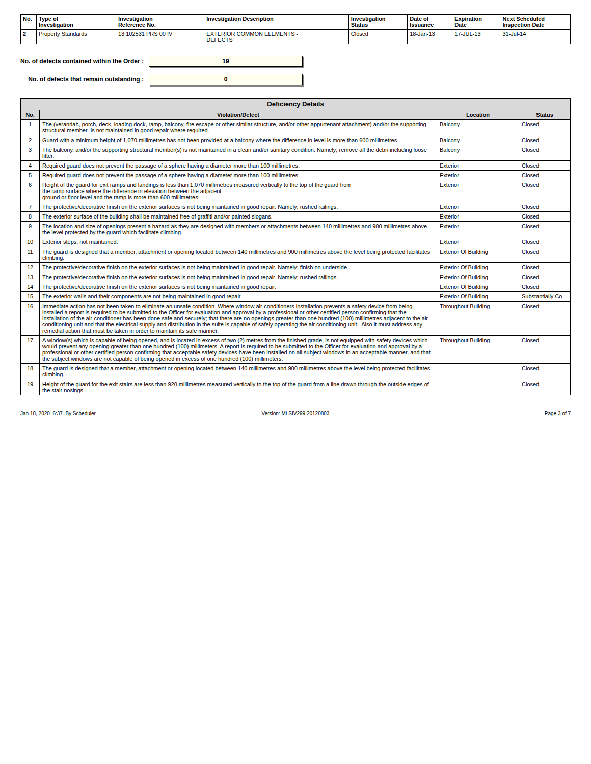| No. | Type of Investigation | Investigation Reference No. | Investigation Description | Investigation Status | Date of Issuance | Expiration Date | Next Scheduled Inspection Date |
| --- | --- | --- | --- | --- | --- | --- | --- |
| 2 | Property Standards | 13 102531 PRS 00 IV | EXTERIOR COMMON ELEMENTS - DEFECTS | Closed | 18-Jan-13 | 17-JUL-13 | 31-Jul-14 |
| No. of defects contained within the Order : | 19 |
| No. of defects that remain outstanding : | 0 |
Deficiency Details
| No. | Violation/Defect | Location | Status |
| --- | --- | --- | --- |
| 1 | The (verandah, porch, deck, loading dock, ramp, balcony, fire escape or other similar structure, and/or other appurtenant attachment) and/or the supporting structural member is not maintained in good repair where required. | Balcony | Closed |
| 2 | Guard with a minimum height of 1,070 millimetres has not been provided at a balcony where the difference in level is more than 600 millimetres.. | Balcony | Closed |
| 3 | The balcony, and/or the supporting structural member(s) is not maintained in a clean and/or sanitary condition. Namely; remove all the debri including loose litter. | Balcony | Closed |
| 4 | Required guard does not prevent the passage of a sphere having a diameter more than 100 millimetres. | Exterior | Closed |
| 5 | Required guard does not prevent the passage of a sphere having a diameter more than 100 millimetres. | Exterior | Closed |
| 6 | Height of the guard for exit ramps and landings is less than 1,070 millimetres measured vertically to the top of the guard from the ramp surface where the difference in elevation between the adjacent ground or floor level and the ramp is more than 600 millimetres. | Exterior | Closed |
| 7 | The protective/decorative finish on the exterior surfaces is not being maintained in good repair. Namely; rushed railings. | Exterior | Closed |
| 8 | The exterior surface of the building shall be maintained free of graffiti and/or painted slogans. | Exterior | Closed |
| 9 | The location and size of openings present a hazard as they are designed with members or attachments between 140 millimetres and 900 millimetres above the level protected by the guard which facilitate climbing. | Exterior | Closed |
| 10 | Exterior steps, not maintained. | Exterior | Closed |
| 11 | The guard is designed that a member, attachment or opening located between 140 millimetres and 900 millimetres above the level being protected facilitates climbing. | Exterior Of Building | Closed |
| 12 | The protective/decorative finish on the exterior surfaces is not being maintained in good repair. Namely; finish on underside . | Exterior Of Building | Closed |
| 13 | The protective/decorative finish on the exterior surfaces is not being maintained in good repair. Namely; rushed railings. | Exterior Of Building | Closed |
| 14 | The protective/decorative finish on the exterior surfaces is not being maintained in good repair. | Exterior Of Building | Closed |
| 15 | The exterior walls and their components are not being maintained in good repair. | Exterior Of Building | Substantially Co |
| 16 | Immediate action has not been taken to eliminate an unsafe condition. Where window air-conditioners installation prevents a safety device from being installed a report is required to be submitted to the Officer for evaluation and approval by a professional or other certified person confirming that the installation of the air-conditioner has been done safe and securely; that there are no openings greater than one hundred (100) millimetres adjacent to the air conditioning unit and that the electrical supply and distribution in the suite is capable of safely operating the air conditioning unit. Also it must address any remedial action that must be taken in order to maintain its safe manner. | Throughout Building | Closed |
| 17 | A window(s) which is capable of being opened, and is located in excess of two (2) metres from the finished grade, is not equipped with safety devices which would prevent any opening greater than one hundred (100) millimeters. A report is required to be submitted to the Officer for evaluation and approval by a professional or other certified person confirming that acceptable safety devices have been installed on all subject windows in an acceptable manner, and that the subject windows are not capable of being opened in excess of one hundred (100) millimeters. | Throughout Building | Closed |
| 18 | The guard is designed that a member, attachment or opening located between 140 millimetres and 900 millimetres above the level being protected facilitates climbing. | | Closed |
| 19 | Height of the guard for the exit stairs are less than 920 millimetres measured vertically to the top of the guard from a line drawn through the outside edges of the stair nosings. | | Closed |
| Jan 18, 2020 6:37 By Scheduler | Version: MLSIV299.20120803 | Page 3 of 7 |